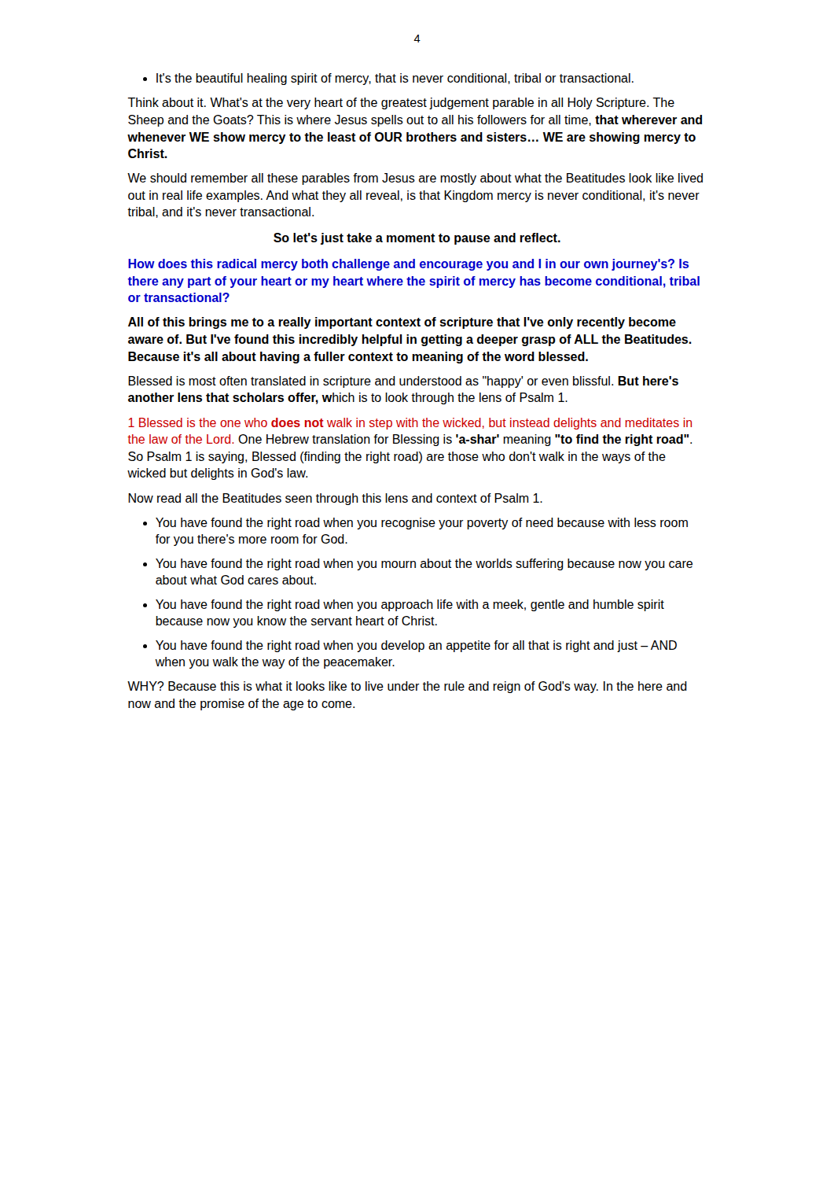4
It's the beautiful healing spirit of mercy, that is never conditional, tribal or transactional.
Think about it. What's at the very heart of the greatest judgement parable in all Holy Scripture. The Sheep and the Goats? This is where Jesus spells out to all his followers for all time, that wherever and whenever WE show mercy to the least of OUR brothers and sisters… WE are showing mercy to Christ.
We should remember all these parables from Jesus are mostly about what the Beatitudes look like lived out in real life examples. And what they all reveal, is that Kingdom mercy is never conditional, it's never tribal, and it's never transactional.
So let's just take a moment to pause and reflect.
How does this radical mercy both challenge and encourage you and I in our own journey's? Is there any part of your heart or my heart where the spirit of mercy has become conditional, tribal or transactional?
All of this brings me to a really important context of scripture that I've only recently become aware of. But I've found this incredibly helpful in getting a deeper grasp of ALL the Beatitudes. Because it's all about having a fuller context to meaning of the word blessed.
Blessed is most often translated in scripture and understood as "happy' or even blissful. But here's another lens that scholars offer, which is to look through the lens of Psalm 1.
1 Blessed is the one who does not walk in step with the wicked, but instead delights and meditates in the law of the Lord. One Hebrew translation for Blessing is 'a-shar' meaning "to find the right road". So Psalm 1 is saying, Blessed (finding the right road) are those who don't walk in the ways of the wicked but delights in God's law.
Now read all the Beatitudes seen through this lens and context of Psalm 1.
You have found the right road when you recognise your poverty of need because with less room for you there's more room for God.
You have found the right road when you mourn about the worlds suffering because now you care about what God cares about.
You have found the right road when you approach life with a meek, gentle and humble spirit because now you know the servant heart of Christ.
You have found the right road when you develop an appetite for all that is right and just – AND when you walk the way of the peacemaker.
WHY? Because this is what it looks like to live under the rule and reign of God's way. In the here and now and the promise of the age to come.